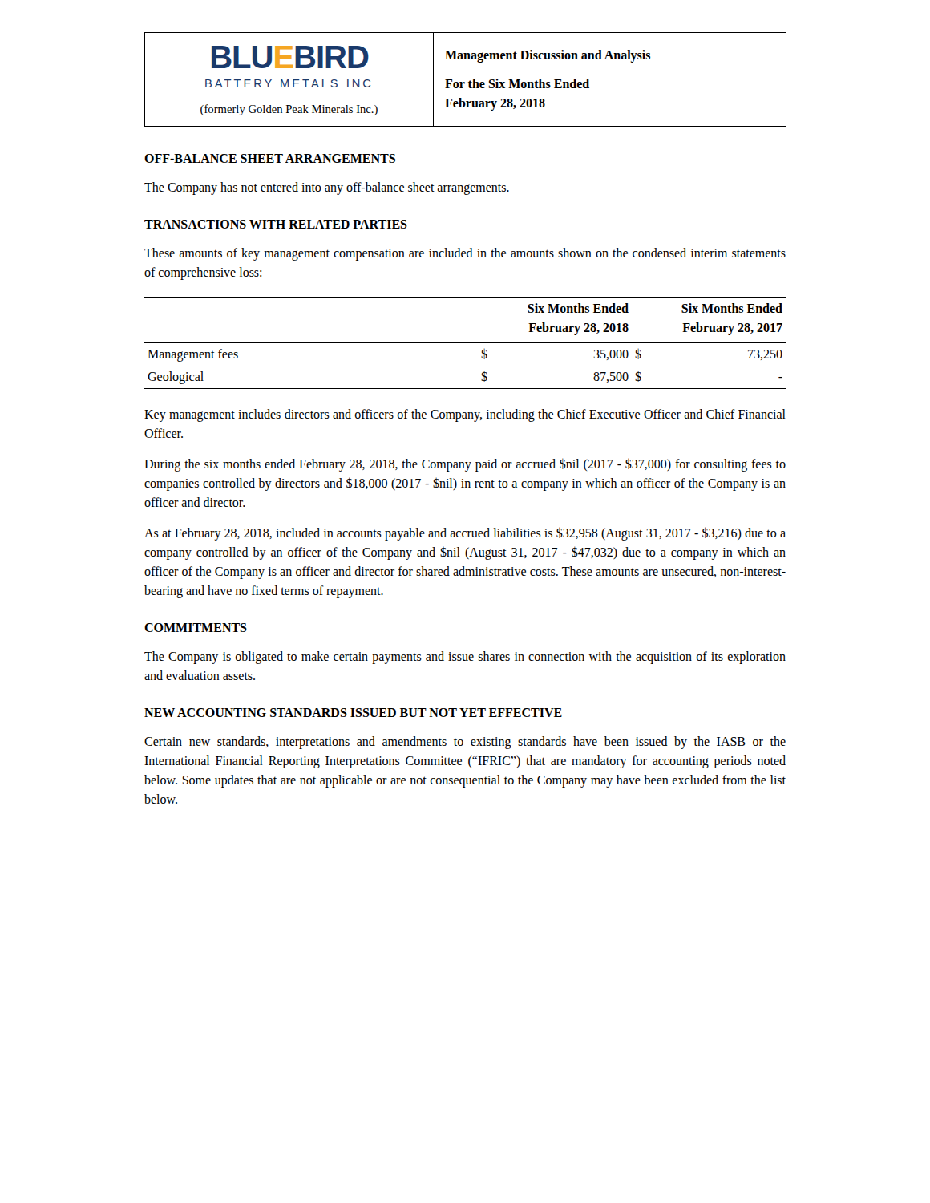BLU EBIRD
BATTERY METALS INC
(formerly Golden Peak Minerals Inc.)
Management Discussion and Analysis
For the Six Months Ended
February 28, 2018
Off-Balance Sheet Arrangements
The Company has not entered into any off-balance sheet arrangements.
Transactions with Related Parties
These amounts of key management compensation are included in the amounts shown on the condensed interim statements of comprehensive loss:
| | | Six Months Ended February 28, 2018 | | Six Months Ended February 28, 2017 |
| --- | --- | --- | --- | --- |
| Management fees | $ | 35,000 | $ | 73,250 |
| Geological | $ | 87,500 | $ | - |
Key management includes directors and officers of the Company, including the Chief Executive Officer and Chief Financial Officer.
During the six months ended February 28, 2018, the Company paid or accrued $nil (2017 - $37,000) for consulting fees to companies controlled by directors and $18,000 (2017 - $nil) in rent to a company in which an officer of the Company is an officer and director.
As at February 28, 2018, included in accounts payable and accrued liabilities is $32,958 (August 31, 2017 - $3,216) due to a company controlled by an officer of the Company and $nil (August 31, 2017 - $47,032) due to a company in which an officer of the Company is an officer and director for shared administrative costs. These amounts are unsecured, non-interest-bearing and have no fixed terms of repayment.
Commitments
The Company is obligated to make certain payments and issue shares in connection with the acquisition of its exploration and evaluation assets.
New Accounting Standards Issued but Not Yet Effective
Certain new standards, interpretations and amendments to existing standards have been issued by the IASB or the International Financial Reporting Interpretations Committee (“IFRIC”) that are mandatory for accounting periods noted below. Some updates that are not applicable or are not consequential to the Company may have been excluded from the list below.